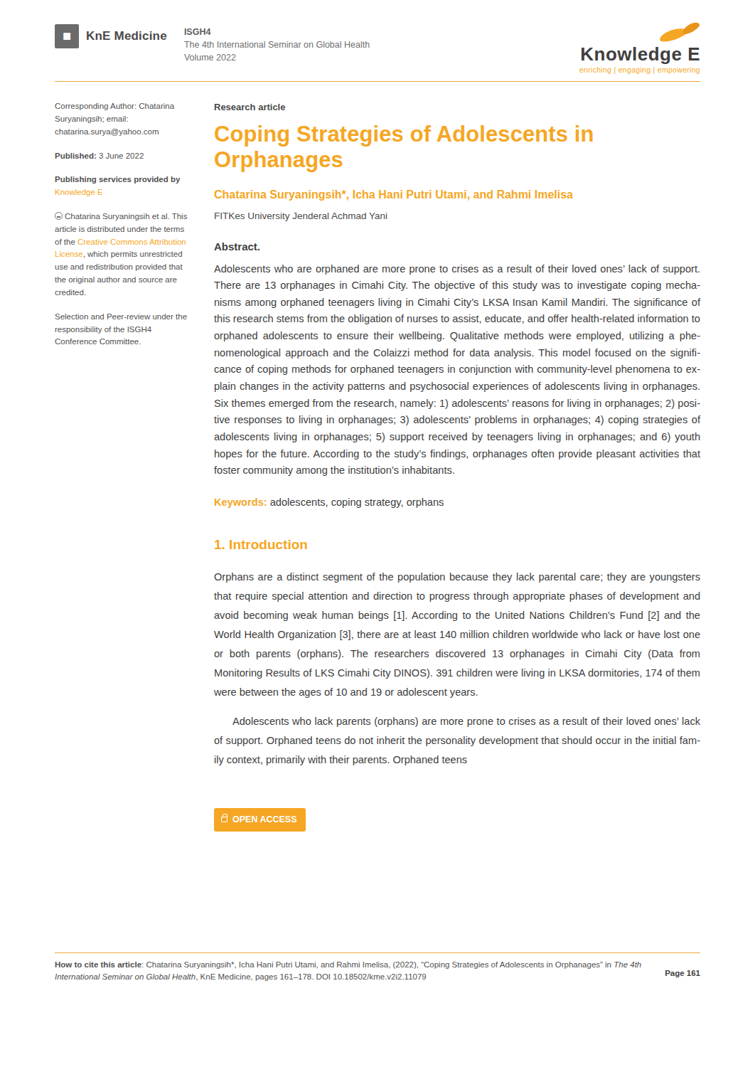■
KnE Medicine
ISGH4
The 4th International Seminar on Global Health
Volume 2022
Knowledge E
enriching | engaging | empowering
Corresponding Author: Chatarina Suryaningsih; email: chatarina.surya@yahoo.com
Published: 3 June 2022
Publishing services provided by Knowledge E
Chatarina Suryaningsih et al. This article is distributed under the terms of the Creative Commons Attribution License, which permits unrestricted use and redistribution provided that the original author and source are credited.
Selection and Peer-review under the responsibility of the ISGH4 Conference Committee.
Research article
Coping Strategies of Adolescents in Orphanages
Chatarina Suryaningsih*, Icha Hani Putri Utami, and Rahmi Imelisa
FITKes University Jenderal Achmad Yani
Abstract.
Adolescents who are orphaned are more prone to crises as a result of their loved ones’ lack of support. There are 13 orphanages in Cimahi City. The objective of this study was to investigate coping mechanisms among orphaned teenagers living in Cimahi City’s LKSA Insan Kamil Mandiri. The significance of this research stems from the obligation of nurses to assist, educate, and offer health-related information to orphaned adolescents to ensure their wellbeing. Qualitative methods were employed, utilizing a phenomenological approach and the Colaizzi method for data analysis. This model focused on the significance of coping methods for orphaned teenagers in conjunction with community-level phenomena to explain changes in the activity patterns and psychosocial experiences of adolescents living in orphanages. Six themes emerged from the research, namely: 1) adolescents’ reasons for living in orphanages; 2) positive responses to living in orphanages; 3) adolescents’ problems in orphanages; 4) coping strategies of adolescents living in orphanages; 5) support received by teenagers living in orphanages; and 6) youth hopes for the future. According to the study’s findings, orphanages often provide pleasant activities that foster community among the institution’s inhabitants.
Keywords: adolescents, coping strategy, orphans
1. Introduction
Orphans are a distinct segment of the population because they lack parental care; they are youngsters that require special attention and direction to progress through appropriate phases of development and avoid becoming weak human beings [1]. According to the United Nations Children’s Fund [2] and the World Health Organization [3], there are at least 140 million children worldwide who lack or have lost one or both parents (orphans). The researchers discovered 13 orphanages in Cimahi City (Data from Monitoring Results of LKS Cimahi City DINOS). 391 children were living in LKSA dormitories, 174 of them were between the ages of 10 and 19 or adolescent years.
Adolescents who lack parents (orphans) are more prone to crises as a result of their loved ones’ lack of support. Orphaned teens do not inherit the personality development that should occur in the initial family context, primarily with their parents. Orphaned teens
OPEN ACCESS
How to cite this article: Chatarina Suryaningsih*, Icha Hani Putri Utami, and Rahmi Imelisa, (2022), “Coping Strategies of Adolescents in Orphanages” in The 4th International Seminar on Global Health, KnE Medicine, pages 161–178. DOI 10.18502/kme.v2i2.11079
Page 161